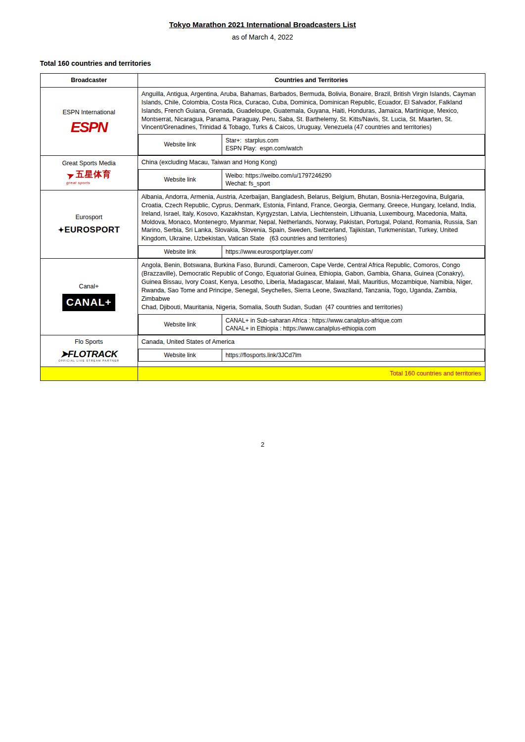Tokyo Marathon 2021 International Broadcasters List
as of March 4, 2022
Total 160 countries and territories
| Broadcaster | Countries and Territories |
| --- | --- |
| ESPN International ESPN | Anguilla, Antigua, Argentina, Aruba, Bahamas, Barbados, Bermuda, Bolivia, Bonaire, Brazil, British Virgin Islands, Cayman Islands, Chile, Colombia, Costa Rica, Curacao, Cuba, Dominica, Dominican Republic, Ecuador, El Salvador, Falkland Islands, French Guiana, Grenada, Guadeloupe, Guatemala, Guyana, Haiti, Honduras, Jamaica, Martinique, Mexico, Montserrat, Nicaragua, Panama, Paraguay, Peru, Saba, St. Barthelemy, St. Kitts/Navis, St. Lucia, St. Maarten, St. Vincent/Grenadines, Trinidad & Tobago, Turks & Caicos, Uruguay, Venezuela (47 countries and territories) / Website link / Star+: starplus.com ESPN Play: espn.com/watch / |
| Great Sports Media ➤ 五星体育 great sports | China (excluding Macau, Taiwan and Hong Kong) / Website link / Weibo: https://weibo.com/u/1797246290 Wechat: fs_sport / |
| Eurosport ✦ EUROSPORT | Albania, Andorra, Armenia, Austria, Azerbaijan, Bangladesh, Belarus, Belgium, Bhutan, Bosnia-Herzegovina, Bulgaria, Croatia, Czech Republic, Cyprus, Denmark, Estonia, Finland, France, Georgia, Germany, Greece, Hungary, Iceland, India, Ireland, Israel, Italy, Kosovo, Kazakhstan, Kyrgyzstan, Latvia, Liechtenstein, Lithuania, Luxembourg, Macedonia, Malta, Moldova, Monaco, Montenegro, Myanmar, Nepal, Netherlands, Norway, Pakistan, Portugal, Poland, Romania, Russia, San Marino, Serbia, Sri Lanka, Slovakia, Slovenia, Spain, Sweden, Switzerland, Tajikistan, Turkmenistan, Turkey, United Kingdom, Ukraine, Uzbekistan, Vatican State (63 countries and territories) / Website link / https://www.eurosportplayer.com/ / |
| Canal+ CANAL+ | Angola, Benin, Botswana, Burkina Faso, Burundi, Cameroon, Cape Verde, Central Africa Republic, Comoros, Congo (Brazzaville), Democratic Republic of Congo, Equatorial Guinea, Ethiopia, Gabon, Gambia, Ghana, Guinea (Conakry), Guinea Bissau, Ivory Coast, Kenya, Lesotho, Liberia, Madagascar, Malawi, Mali, Mauritius, Mozambique, Namibia, Niger, Rwanda, Sao Tome and Principe, Senegal, Seychelles, Sierra Leone, Swaziland, Tanzania, Togo, Uganda, Zambia, Zimbabwe Chad, Djibouti, Mauritania, Nigeria, Somalia, South Sudan, Sudan (47 countries and territories) / Website link / CANAL+ in Sub-saharan Africa : https://www.canalplus-afrique.com CANAL+ in Ethiopia : https://www.canalplus-ethiopia.com / |
| Flo Sports ➤FLOTRACK OFFICIAL LIVE STREAM PARTNER | Canada, United States of America / Website link / https://flosports.link/3JCd7lm / |
| | Total 160 countries and territories |
2